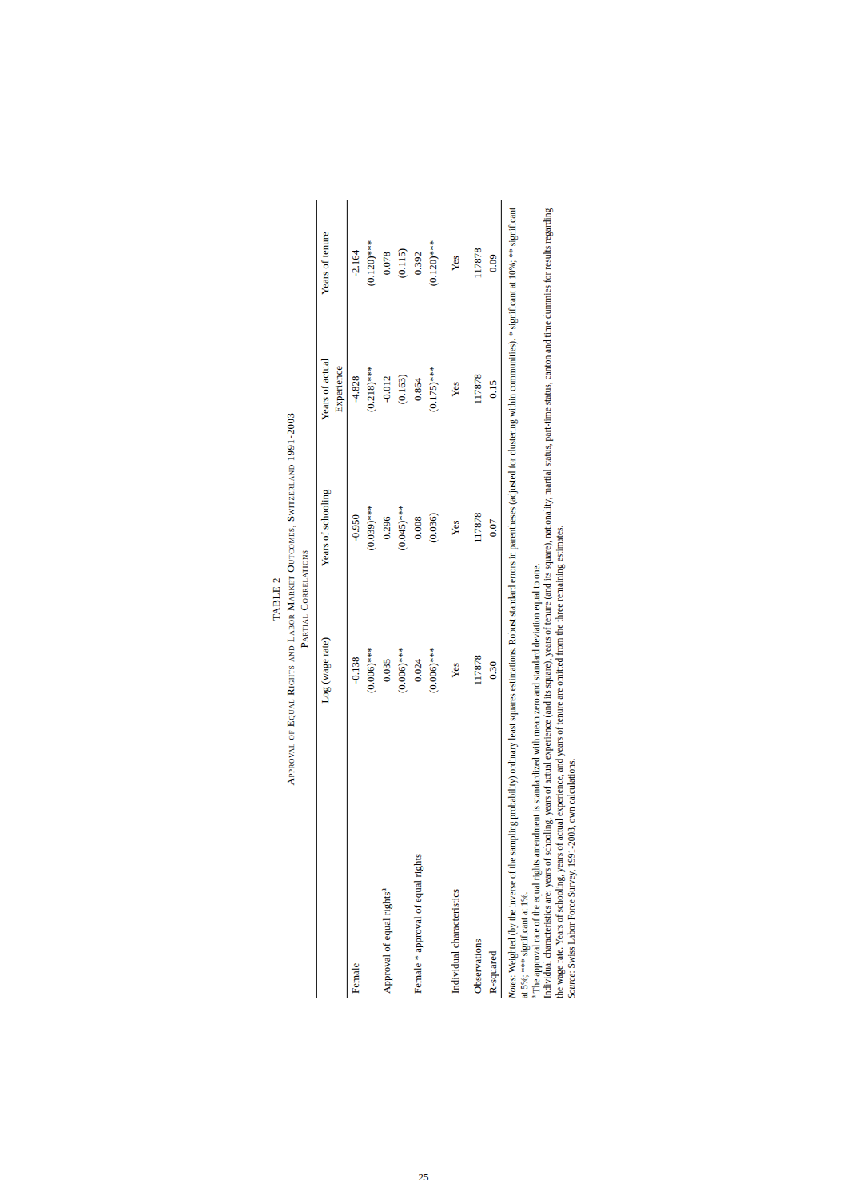TABLE 2
Approval of Equal Rights and Labor Market Outcomes, Switzerland 1991-2003
Partial Correlations
| | Log (wage rate) | Years of schooling | Years of actual Experience | Years of tenure |
| --- | --- | --- | --- | --- |
| Female | -0.138 | -0.950 | -4.828 | -2.164 |
| | (0.006)*** | (0.039)*** | (0.218)*** | (0.120)*** |
| Approval of equal rights a | 0.035 | 0.296 | -0.012 | 0.078 |
| | (0.006)*** | (0.045)*** | (0.163) | (0.115) |
| Female * approval of equal rights | 0.024 | 0.008 | 0.864 | 0.392 |
| | (0.006)*** | (0.036) | (0.175)*** | (0.120)*** |
| Individual characteristics | Yes | Yes | Yes | Yes |
| Observations | 117878 | 117878 | 117878 | 117878 |
| R-squared | 0.30 | 0.07 | 0.15 | 0.09 |
Notes: Weighted (by the inverse of the sampling probability) ordinary least squares estimations. Robust standard errors in parentheses (adjusted for clustering within communities). * significant at 10%; ** significant at 5%; *** significant at 1%.
a The approval rate of the equal rights amendment is standardized with mean zero and standard deviation equal to one.
Individual characteristics are: years of schooling, years of actual experience (and its square), years of tenure (and its square), nationality, martial status, part-time status, canton and time dummies for results regarding the wage rate. Years of schooling, years of actual experience, and years of tenure are omitted from the three remaining estimates.
Source: Swiss Labor Force Survey, 1991-2003, own calculations.
25